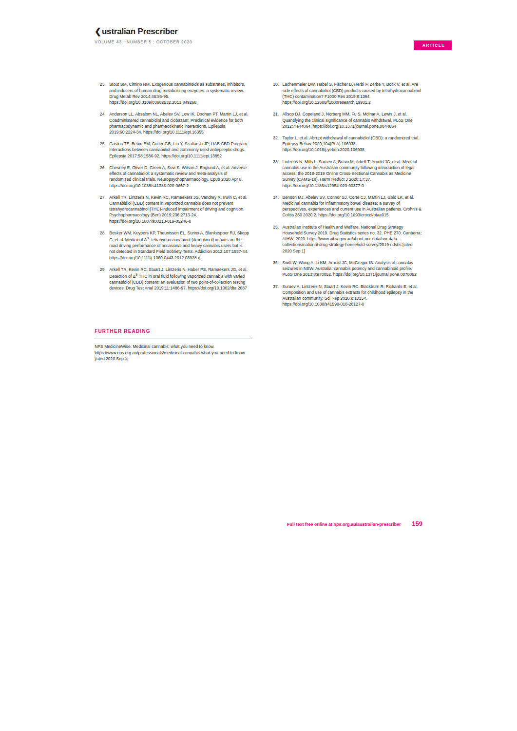❮ustralian Prescriber
Volume 43 : Number 5 : October 2020
Article
23. Stout SM, Cimino NM. Exogenous cannabinoids as substrates, inhibitors, and inducers of human drug metabolizing enzymes: a systematic review. Drug Metab Rev 2014;46:86-95. https://doi.org/10.3109/03602532.2013.849268
24. Anderson LL, Absalom NL, Abelev SV, Low IK, Doohan PT, Martin LJ, et al. Coadministered cannabidiol and clobazam: Preclinical evidence for both pharmacodynamic and pharmacokinetic interactions. Epilepsia 2019;60:2224-34. https://doi.org/10.1111/epi.16355
25. Gaston TE, Bebin EM, Cutter GR, Liu Y, Szaflarski JP; UAB CBD Program. Interactions between cannabidiol and commonly used antiepileptic drugs. Epilepsia 2017;58:1586-92. https://doi.org/10.1111/epi.13852
26. Chesney E, Oliver D, Green A, Sovi S, Wilson J, Englund A, et al. Adverse effects of cannabidiol: a systematic review and meta-analysis of randomized clinical trials. Neuropsychopharmacology. Epub 2020 Apr 8. https://doi.org/10.1038/s41386-020-0667-2
27. Arkell TR, Lintzeris N, Kevin RC, Ramaekers JG, Vandrey R, Irwin C, et al. Cannabidiol (CBD) content in vaporized cannabis does not prevent tetrahydrocannabinol (THC)-induced impairment of driving and cognition. Psychopharmacology (Berl) 2019;236:2713-24. https://doi.org/10.1007/s00213-019-05246-8
28. Bosker WM, Kuypers KP, Theunissen EL, Surinx A, Blankespoor RJ, Skopp G, et al. Medicinal Δ9 -tetrahydrocannabinol (dronabinol) impairs on-the-road driving performance of occasional and heavy cannabis users but is not detected in Standard Field Sobriety Tests. Addiction 2012;107:1837-44. https://doi.org/10.1111/j.1360-0443.2012.03928.x
29. Arkell TR, Kevin RC, Stuart J, Lintzeris N, Haber PS, Ramaekers JG, et al. Detection of Δ9 THC in oral fluid following vaporized cannabis with varied cannabidiol (CBD) content: an evaluation of two point-of-collection testing devices. Drug Test Anal 2019;11:1486-97. https://doi.org/10.1002/dta.2687
30. Lachenmeier DW, Habel S, Fischer B, Herbi F, Zerbe Y, Bock V, et al. Are side effects of cannabidiol (CBD) products caused by tetrahydrocannabinol (THC) contamination? F1000 Res 2019;8:1394. https://doi.org/10.12688/f1000research.19931.2
31. Allsop DJ, Copeland J, Norberg MM, Fu S, Molnar A, Lewis J, et al. Quantifying the clinical significance of cannabis withdrawal. PLoS One 2012;7:e44864. https://doi.org/10.1371/journal.pone.0044864
32. Taylor L, et al. Abrupt withdrawal of cannabidiol (CBD): a randomized trial. Epilepsy Behav 2020;104(Pt A):106938. https://doi.org/10.1016/j.yebeh.2020.106938
33. Lintzeris N, Mills L, Suraev A, Bravo M, Arkell T, Arnold JC, et al. Medical cannabis use in the Australian community following introduction of legal access: the 2018-2019 Online Cross-Sectional Cannabis as Medicine Survey (CAMS-18). Harm Reduct J 2020;17:37. https://doi.org/10.1186/s12954-020-00377-0
34. Benson MJ, Abelev SV, Connor SJ, Corte CJ, Martin LJ, Gold LK, et al. Medicinal cannabis for inflammatory bowel disease: a survey of perspectives, experiences and current use in Australian patients. Crohn's & Colitis 360 2020;2. https://doi.org/10.1093/crocol/otaa015
35. Australian Institute of Health and Welfare. National Drug Strategy Household Survey 2019. Drug Statistics series no. 32. PHE 270. Canberra: AIHW; 2020. https://www.aihw.gov.au/about-our-data/our-data-collections/national-drug-strategy-household-survey/2019-ndshs [cited 2020 Sep 1]
36. Swift W, Wong A, Li KM, Arnold JC, McGregor IS. Analysis of cannabis seizures in NSW, Australia: cannabis potency and cannabinoid profile. PLoS One 2013;8:e70052. https://doi.org/10.1371/journal.pone.0070052
37. Suraev A, Lintzeris N, Stuart J, Kevin RC, Blackburn R, Richards E, et al. Composition and use of cannabis extracts for childhood epilepsy in the Australian community. Sci Rep 2018;8:10154. https://doi.org/10.1038/s41598-018-28127-0
Further reading
NPS MedicineWise. Medicinal cannabis: what you need to know. https://www.nps.org.au/professionals/medicinal-cannabis-what-you-need-to-know [cited 2020 Sep 1]
Full text free online at nps.org.au/australian-prescriber 159